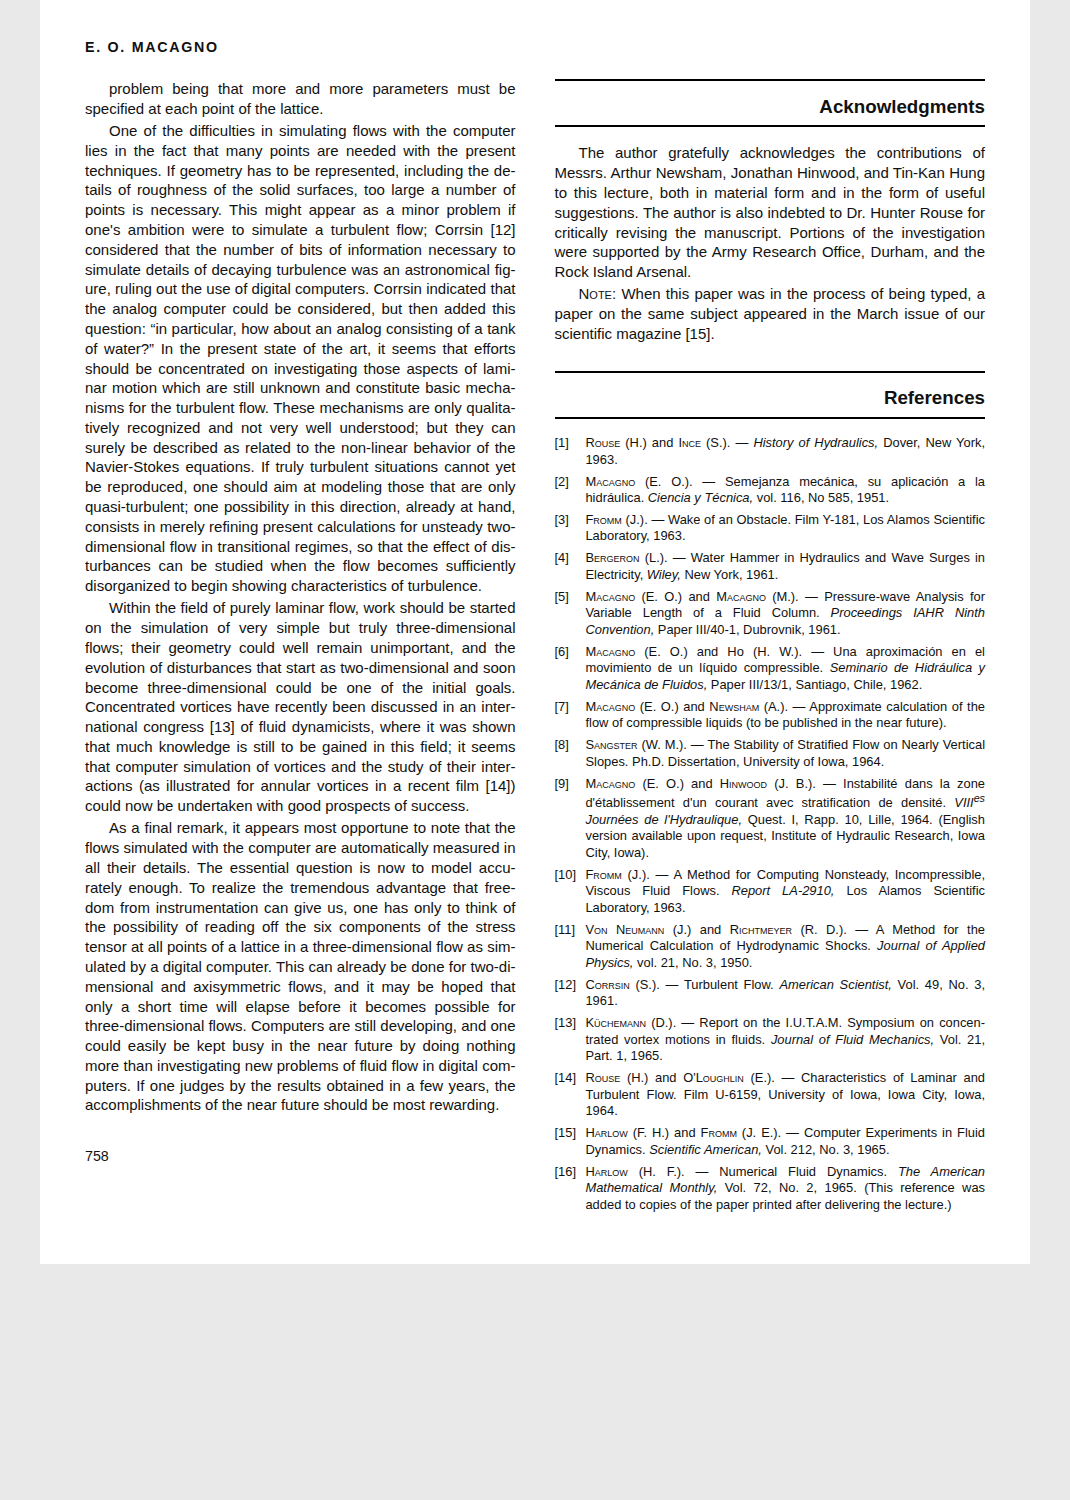E. O. MACAGNO
problem being that more and more parameters must be specified at each point of the lattice.
One of the difficulties in simulating flows with the computer lies in the fact that many points are needed with the present techniques. If geometry has to be represented, including the details of roughness of the solid surfaces, too large a number of points is necessary. This might appear as a minor problem if one's ambition were to simulate a turbulent flow; Corrsin [12] considered that the number of bits of information necessary to simulate details of decaying turbulence was an astronomical figure, ruling out the use of digital computers. Corrsin indicated that the analog computer could be considered, but then added this question: “in particular, how about an analog consisting of a tank of water?” In the present state of the art, it seems that efforts should be concentrated on investigating those aspects of laminar motion which are still unknown and constitute basic mechanisms for the turbulent flow. These mechanisms are only qualitatively recognized and not very well understood; but they can surely be described as related to the non-linear behavior of the Navier-Stokes equations. If truly turbulent situations cannot yet be reproduced, one should aim at modeling those that are only quasi-turbulent; one possibility in this direction, already at hand, consists in merely refining present calculations for unsteady two-dimensional flow in transitional regimes, so that the effect of disturbances can be studied when the flow becomes sufficiently disorganized to begin showing characteristics of turbulence.
Within the field of purely laminar flow, work should be started on the simulation of very simple but truly three-dimensional flows; their geometry could well remain unimportant, and the evolution of disturbances that start as two-dimensional and soon become three-dimensional could be one of the initial goals. Concentrated vortices have recently been discussed in an international congress [13] of fluid dynamicists, where it was shown that much knowledge is still to be gained in this field; it seems that computer simulation of vortices and the study of their interactions (as illustrated for annular vortices in a recent film [14]) could now be undertaken with good prospects of success.
As a final remark, it appears most opportune to note that the flows simulated with the computer are automatically measured in all their details. The essential question is now to model accurately enough. To realize the tremendous advantage that freedom from instrumentation can give us, one has only to think of the possibility of reading off the six components of the stress tensor at all points of a lattice in a three-dimensional flow as simulated by a digital computer. This can already be done for two-dimensional and axisymmetric flows, and it may be hoped that only a short time will elapse before it becomes possible for three-dimensional flows. Computers are still developing, and one could easily be kept busy in the near future by doing nothing more than investigating new problems of fluid flow in digital computers. If one judges by the results obtained in a few years, the accomplishments of the near future should be most rewarding.
758
Acknowledgments
The author gratefully acknowledges the contributions of Messrs. Arthur Newsham, Jonathan Hinwood, and Tin-Kan Hung to this lecture, both in material form and in the form of useful suggestions. The author is also indebted to Dr. Hunter Rouse for critically revising the manuscript. Portions of the investigation were supported by the Army Research Office, Durham, and the Rock Island Arsenal.
Note: When this paper was in the process of being typed, a paper on the same subject appeared in the March issue of our scientific magazine [15].
References
[1] Rouse (H.) and Ince (S.). — History of Hydraulics, Dover, New York, 1963.
[2] Macagno (E. O.). — Semejanza mecánica, su aplicación a la hidráulica. Ciencia y Técnica, vol. 116, No 585, 1951.
[3] Fromm (J.). — Wake of an Obstacle. Film Y-181, Los Alamos Scientific Laboratory, 1963.
[4] Bergeron (L.). — Water Hammer in Hydraulics and Wave Surges in Electricity, Wiley, New York, 1961.
[5] Macagno (E. O.) and Macagno (M.). — Pressure-wave Analysis for Variable Length of a Fluid Column. Proceedings IAHR Ninth Convention, Paper III/40-1, Dubrovnik, 1961.
[6] Macagno (E. O.) and Ho (H. W.). — Una aproximación en el movimiento de un líquido compressible. Seminario de Hidráulica y Mecánica de Fluidos, Paper III/13/1, Santiago, Chile, 1962.
[7] Macagno (E. O.) and Newsham (A.). — Approximate calculation of the flow of compressible liquids (to be published in the near future).
[8] Sangster (W. M.). — The Stability of Stratified Flow on Nearly Vertical Slopes. Ph.D. Dissertation, University of Iowa, 1964.
[9] Macagno (E. O.) and Hinwood (J. B.). — Instabilité dans la zone d'établissement d'un courant avec stratification de densité. VIIIes Journées de l'Hydraulique, Quest. I, Rapp. 10, Lille, 1964. (English version available upon request, Institute of Hydraulic Research, Iowa City, Iowa).
[10] Fromm (J.). — A Method for Computing Nonsteady, Incompressible, Viscous Fluid Flows. Report LA-2910, Los Alamos Scientific Laboratory, 1963.
[11] Von Neumann (J.) and Richtmeyer (R. D.). — A Method for the Numerical Calculation of Hydrodynamic Shocks. Journal of Applied Physics, vol. 21, No. 3, 1950.
[12] Corrsin (S.). — Turbulent Flow. American Scientist, Vol. 49, No. 3, 1961.
[13] Küchemann (D.). — Report on the I.U.T.A.M. Symposium on concentrated vortex motions in fluids. Journal of Fluid Mechanics, Vol. 21, Part. 1, 1965.
[14] Rouse (H.) and O'Loughlin (E.). — Characteristics of Laminar and Turbulent Flow. Film U-6159, University of Iowa, Iowa City, Iowa, 1964.
[15] Harlow (F. H.) and Fromm (J. E.). — Computer Experiments in Fluid Dynamics. Scientific American, Vol. 212, No. 3, 1965.
[16] Harlow (H. F.). — Numerical Fluid Dynamics. The American Mathematical Monthly, Vol. 72, No. 2, 1965. (This reference was added to copies of the paper printed after delivering the lecture.)